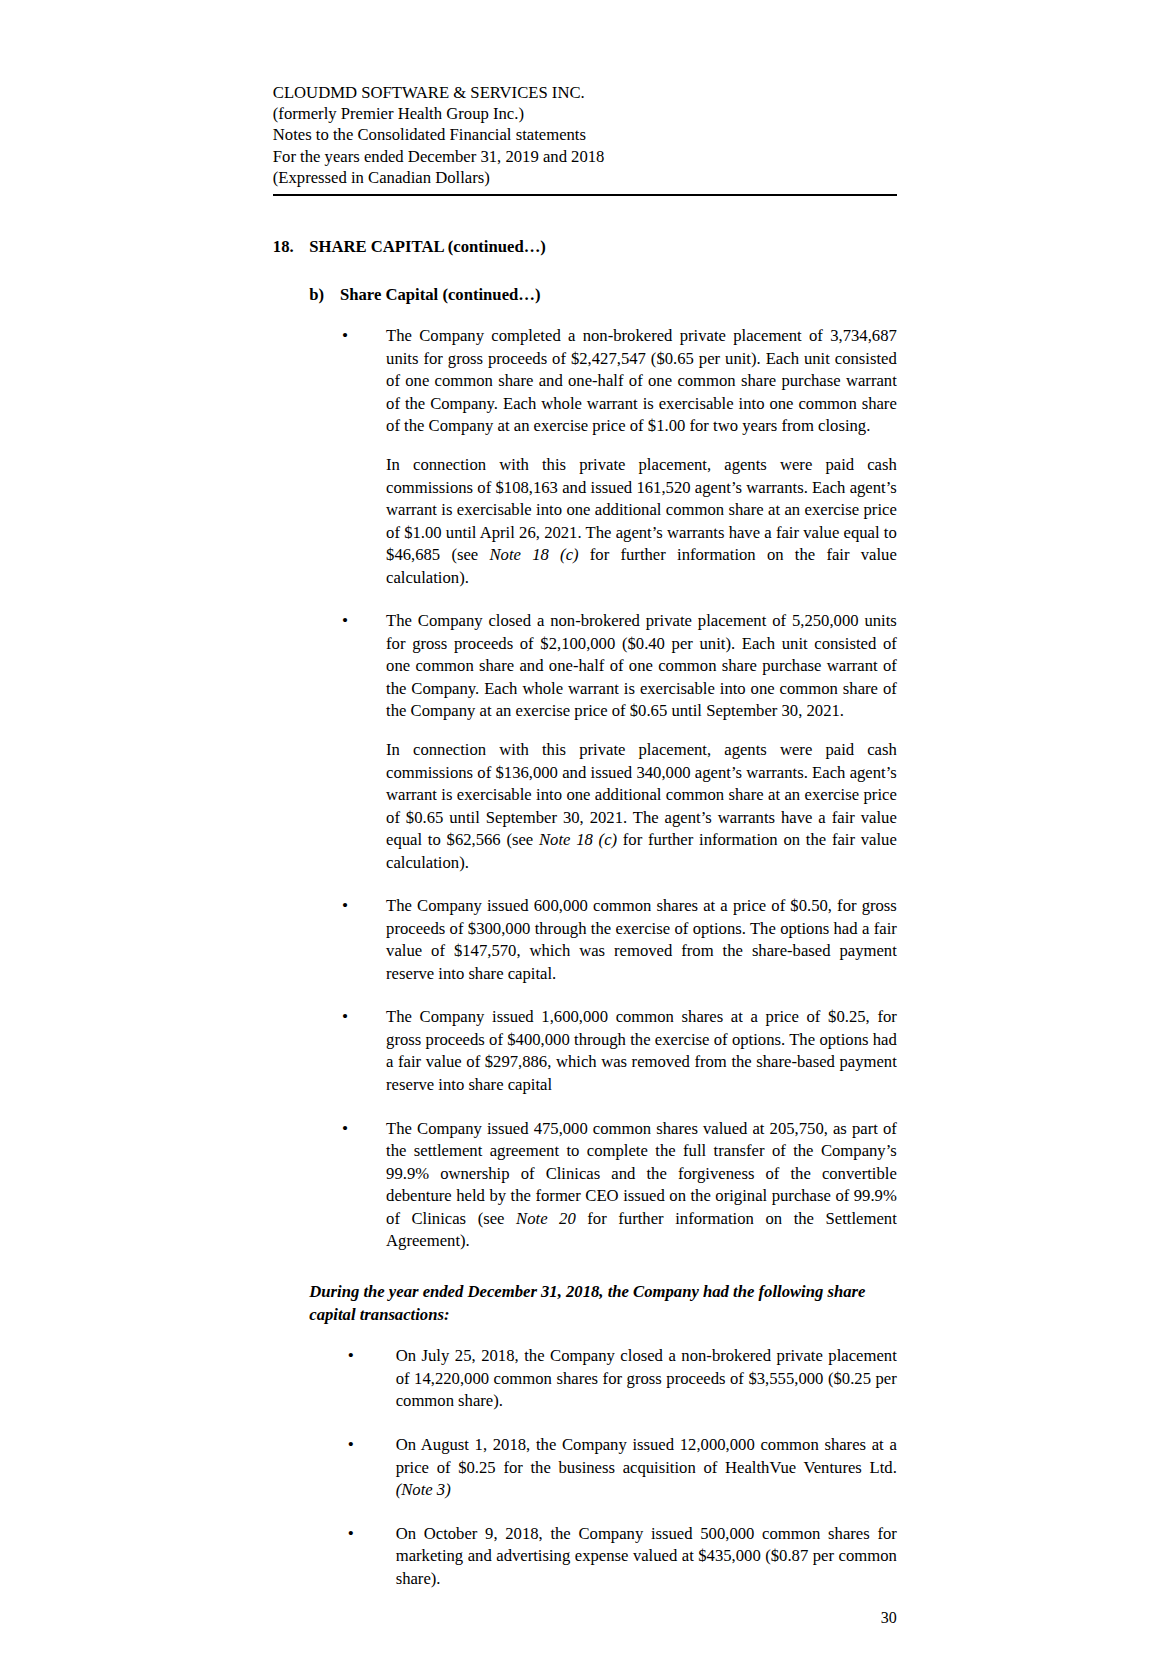CLOUDMD SOFTWARE & SERVICES INC.
(formerly Premier Health Group Inc.)
Notes to the Consolidated Financial statements
For the years ended December 31, 2019 and 2018
(Expressed in Canadian Dollars)
18. SHARE CAPITAL (continued…)
b) Share Capital (continued…)
The Company completed a non-brokered private placement of 3,734,687 units for gross proceeds of $2,427,547 ($0.65 per unit). Each unit consisted of one common share and one-half of one common share purchase warrant of the Company. Each whole warrant is exercisable into one common share of the Company at an exercise price of $1.00 for two years from closing.
In connection with this private placement, agents were paid cash commissions of $108,163 and issued 161,520 agent’s warrants. Each agent’s warrant is exercisable into one additional common share at an exercise price of $1.00 until April 26, 2021. The agent’s warrants have a fair value equal to $46,685 (see Note 18 (c) for further information on the fair value calculation).
The Company closed a non-brokered private placement of 5,250,000 units for gross proceeds of $2,100,000 ($0.40 per unit). Each unit consisted of one common share and one-half of one common share purchase warrant of the Company. Each whole warrant is exercisable into one common share of the Company at an exercise price of $0.65 until September 30, 2021.
In connection with this private placement, agents were paid cash commissions of $136,000 and issued 340,000 agent’s warrants. Each agent’s warrant is exercisable into one additional common share at an exercise price of $0.65 until September 30, 2021. The agent’s warrants have a fair value equal to $62,566 (see Note 18 (c) for further information on the fair value calculation).
The Company issued 600,000 common shares at a price of $0.50, for gross proceeds of $300,000 through the exercise of options. The options had a fair value of $147,570, which was removed from the share-based payment reserve into share capital.
The Company issued 1,600,000 common shares at a price of $0.25, for gross proceeds of $400,000 through the exercise of options. The options had a fair value of $297,886, which was removed from the share-based payment reserve into share capital
The Company issued 475,000 common shares valued at 205,750, as part of the settlement agreement to complete the full transfer of the Company’s 99.9% ownership of Clinicas and the forgiveness of the convertible debenture held by the former CEO issued on the original purchase of 99.9% of Clinicas (see Note 20 for further information on the Settlement Agreement).
During the year ended December 31, 2018, the Company had the following share capital transactions:
On July 25, 2018, the Company closed a non-brokered private placement of 14,220,000 common shares for gross proceeds of $3,555,000 ($0.25 per common share).
On August 1, 2018, the Company issued 12,000,000 common shares at a price of $0.25 for the business acquisition of HealthVue Ventures Ltd. (Note 3)
On October 9, 2018, the Company issued 500,000 common shares for marketing and advertising expense valued at $435,000 ($0.87 per common share).
30